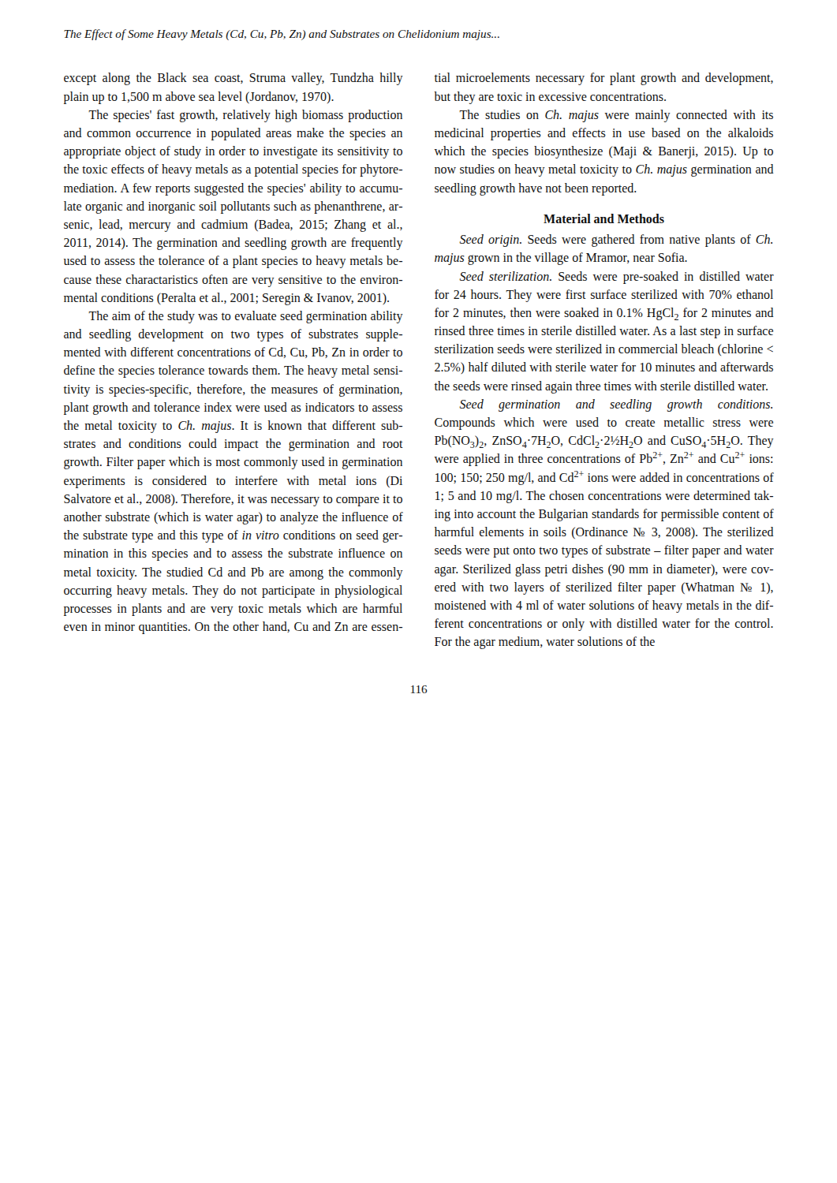The Effect of Some Heavy Metals (Cd, Cu, Pb, Zn) and Substrates on Chelidonium majus...
except along the Black sea coast, Struma valley, Tundzha hilly plain up to 1,500 m above sea level (Jordanov, 1970).
The species' fast growth, relatively high biomass production and common occurrence in populated areas make the species an appropriate object of study in order to investigate its sensitivity to the toxic effects of heavy metals as a potential species for phytoremediation. A few reports suggested the species' ability to accumulate organic and inorganic soil pollutants such as phenanthrene, arsenic, lead, mercury and cadmium (Badea, 2015; Zhang et al., 2011, 2014). The germination and seedling growth are frequently used to assess the tolerance of a plant species to heavy metals because these charactaristics often are very sensitive to the environmental conditions (Peralta et al., 2001; Seregin & Ivanov, 2001).
The aim of the study was to evaluate seed germination ability and seedling development on two types of substrates supplemented with different concentrations of Cd, Cu, Pb, Zn in order to define the species tolerance towards them. The heavy metal sensitivity is species-specific, therefore, the measures of germination, plant growth and tolerance index were used as indicators to assess the metal toxicity to Ch. majus. It is known that different substrates and conditions could impact the germination and root growth. Filter paper which is most commonly used in germination experiments is considered to interfere with metal ions (Di Salvatore et al., 2008). Therefore, it was necessary to compare it to another substrate (which is water agar) to analyze the influence of the substrate type and this type of in vitro conditions on seed germination in this species and to assess the substrate influence on metal toxicity. The studied Cd and Pb are among the commonly occurring heavy metals. They do not participate in physiological processes in plants and are very toxic metals which are harmful even in minor quantities. On the other hand, Cu and Zn are essential microelements necessary for plant growth and development, but they are toxic in excessive concentrations.
The studies on Ch. majus were mainly connected with its medicinal properties and effects in use based on the alkaloids which the species biosynthesize (Maji & Banerji, 2015). Up to now studies on heavy metal toxicity to Ch. majus germination and seedling growth have not been reported.
Material and Methods
Seed origin. Seeds were gathered from native plants of Ch. majus grown in the village of Mramor, near Sofia.
Seed sterilization. Seeds were pre-soaked in distilled water for 24 hours. They were first surface sterilized with 70% ethanol for 2 minutes, then were soaked in 0.1% HgCl2 for 2 minutes and rinsed three times in sterile distilled water. As a last step in surface sterilization seeds were sterilized in commercial bleach (chlorine < 2.5%) half diluted with sterile water for 10 minutes and afterwards the seeds were rinsed again three times with sterile distilled water.
Seed germination and seedling growth conditions. Compounds which were used to create metallic stress were Pb(NO3)2, ZnSO4·7H2O, CdCl2·2½H2O and CuSO4·5H2O. They were applied in three concentrations of Pb2+, Zn2+ and Cu2+ ions: 100; 150; 250 mg/l, and Cd2+ ions were added in concentrations of 1; 5 and 10 mg/l. The chosen concentrations were determined taking into account the Bulgarian standards for permissible content of harmful elements in soils (Ordinance № 3, 2008). The sterilized seeds were put onto two types of substrate – filter paper and water agar. Sterilized glass petri dishes (90 mm in diameter), were covered with two layers of sterilized filter paper (Whatman № 1), moistened with 4 ml of water solutions of heavy metals in the different concentrations or only with distilled water for the control. For the agar medium, water solutions of the
116